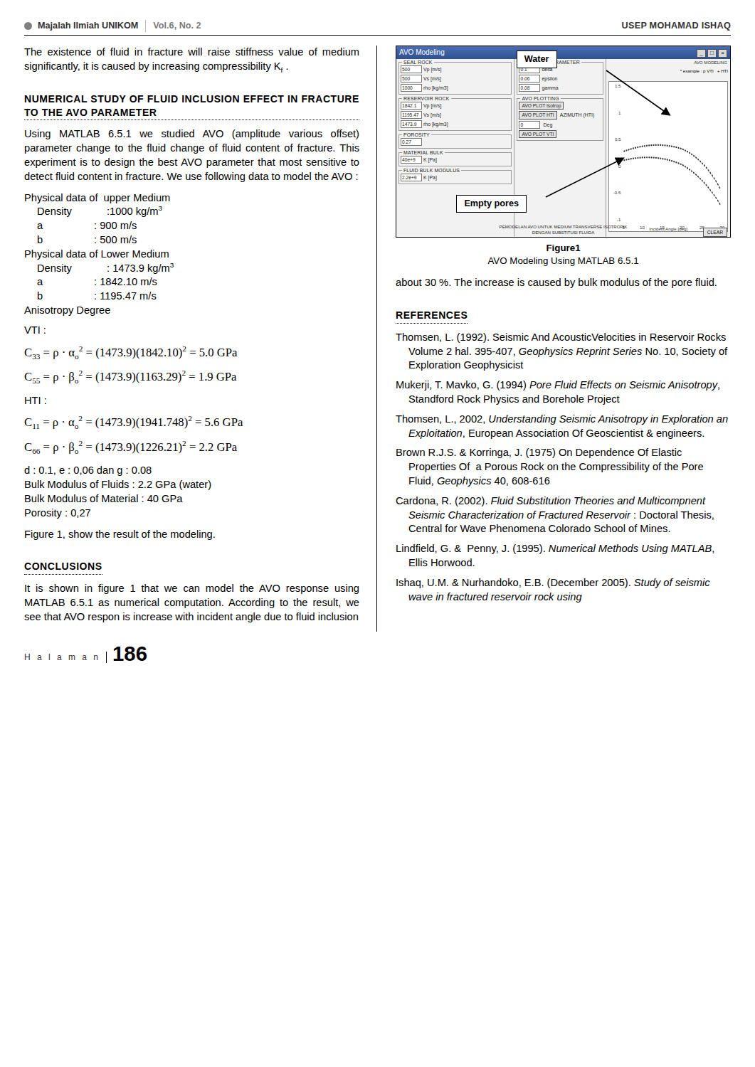Majalah Ilmiah UNIKOM Vol.6, No. 2 USEP MOHAMAD ISHAQ
The existence of fluid in fracture will raise stiffness value of medium significantly, it is caused by increasing compressibility Kf .
Numerical Study of Fluid Inclusion Effect in Fracture to the AVO Parameter
Using MATLAB 6.5.1 we studied AVO (amplitude various offset) parameter change to the fluid change of fluid content of fracture. This experiment is to design the best AVO parameter that most sensitive to detect fluid content in fracture. We use following data to model the AVO :
Physical data of upper Medium
Density:1000 kg/m3
a: 900 m/s
b: 500 m/s
Physical data of Lower Medium
Density: 1473.9 kg/m3
a: 1842.10 m/s
b: 1195.47 m/s
Anisotropy Degree
VTI :
C33 = ρ · αo2 = (1473.9)(1842.10)2 = 5.0 GPa
C55 = ρ · βo2 = (1473.9)(1163.29)2 = 1.9 GPa
HTI :
C11 = ρ · αo2 = (1473.9)(1941.748)2 = 5.6 GPa
C66 = ρ · βo2 = (1473.9)(1226.21)2 = 2.2 GPa
d : 0.1, e : 0,06 dan g : 0.08
Bulk Modulus of Fluids : 2.2 GPa (water)
Bulk Modulus of Material : 40 GPa
Porosity : 0,27
Figure 1, show the result of the modeling.
Conclusions
It is shown in figure 1 that we can model the AVO response using MATLAB 6.5.1 as numerical computation. According to the result, we see that AVO respon is increase with incident angle due to fluid inclusion
AVO Modeling _□×
SEAL ROCK
500 Vp [m/s]
500 Vs [m/s]
1000 rho [kg/m3]
RESERVOIR ROCK
1842.1 Vp [m/s]
1195.47 Vs [m/s]
1473.9 rho [kg/m3]
POROSITY
0.27
MATERIAL BULK
40e+9 K [Pa]
FLUID BULK MODULUS
2.2e+9 K [Pa]
THOMSEN PARAMETER
0.1 delta
0.06 epsilon
0.08 gamma
AVO PLOTTING
AVO PLOT Isotrop
AVO PLOT HTI AZIMUTH (HTI) 0 Deg
AVO PLOT VTI
AVO MODELING
* example : p VTI + HTI
1.5 1 0.5 0 -0.5 -1
51015202530
Incident Angle [deg]
CLEAR
Water
Empty pores
PEMODELAN AVO UNTUK MEDIUM TRANSVERSE ISOTROPIK
DENGAN SUBSTITUSI FLUIDA
Figure1 AVO Modeling Using MATLAB 6.5.1
about 30 %. The increase is caused by bulk modulus of the pore fluid.
References
Thomsen, L. (1992). Seismic And Acous­ticVelocities in Reservoir Rocks Volume 2 hal. 395-407, Geophysics Reprint Series No. 10, Society of Exploration Geophysicist
Mukerji, T. Mavko, G. (1994) Pore Fluid Effects on Seismic Anisotropy, Stand­ford Rock Physics and Borehole Project
Thomsen, L., 2002, Understanding Seis­mic Anisotropy in Exploration an Exploi­tation, European Association Of Geo­scientist & engineers.
Brown R.J.S. & Korringa, J. (1975) On De­pendence Of Elastic Properties Of a Porous Rock on the Compressibility of the Pore Fluid, Geophysics 40, 608-616
Cardona, R. (2002). Fluid Substitution Theories and Multicompnent Seismic Characterization of Fractured Reser­voir : Doctoral Thesis, Central for Wave Phenomena Colorado School of Mines.
Lindfield, G. & Penny, J. (1995). Numeri­cal Methods Using MATLAB, Ellis Hor­wood.
Ishaq, U.M. & Nurhandoko, E.B. (December 2005). Study of seismic wave in fractured reservoir rock using
H a l a m a n 186